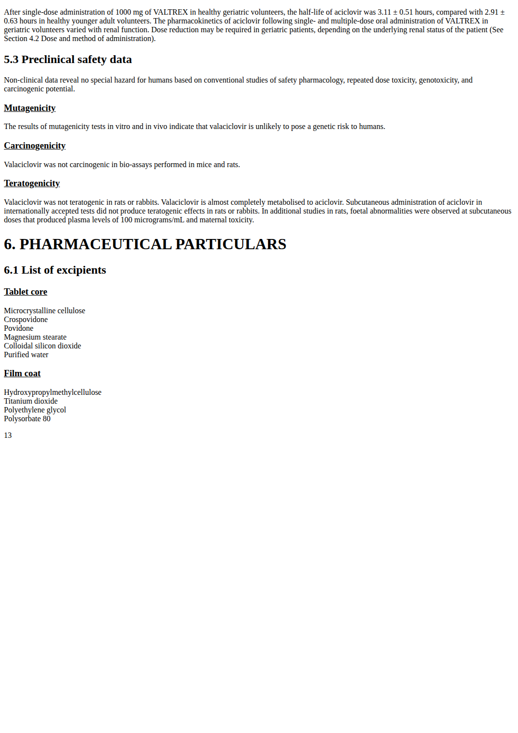After single-dose administration of 1000 mg of VALTREX in healthy geriatric volunteers, the half-life of aciclovir was 3.11 ± 0.51 hours, compared with 2.91 ± 0.63 hours in healthy younger adult volunteers. The pharmacokinetics of aciclovir following single- and multiple-dose oral administration of VALTREX in geriatric volunteers varied with renal function. Dose reduction may be required in geriatric patients, depending on the underlying renal status of the patient (See Section 4.2 Dose and method of administration).
5.3 Preclinical safety data
Non-clinical data reveal no special hazard for humans based on conventional studies of safety pharmacology, repeated dose toxicity, genotoxicity, and carcinogenic potential.
Mutagenicity
The results of mutagenicity tests in vitro and in vivo indicate that valaciclovir is unlikely to pose a genetic risk to humans.
Carcinogenicity
Valaciclovir was not carcinogenic in bio-assays performed in mice and rats.
Teratogenicity
Valaciclovir was not teratogenic in rats or rabbits. Valaciclovir is almost completely metabolised to aciclovir. Subcutaneous administration of aciclovir in internationally accepted tests did not produce teratogenic effects in rats or rabbits. In additional studies in rats, foetal abnormalities were observed at subcutaneous doses that produced plasma levels of 100 micrograms/mL and maternal toxicity.
6. PHARMACEUTICAL PARTICULARS
6.1 List of excipients
Tablet core
Microcrystalline cellulose
Crospovidone
Povidone
Magnesium stearate
Colloidal silicon dioxide
Purified water
Film coat
Hydroxypropylmethylcellulose
Titanium dioxide
Polyethylene glycol
Polysorbate 80
13